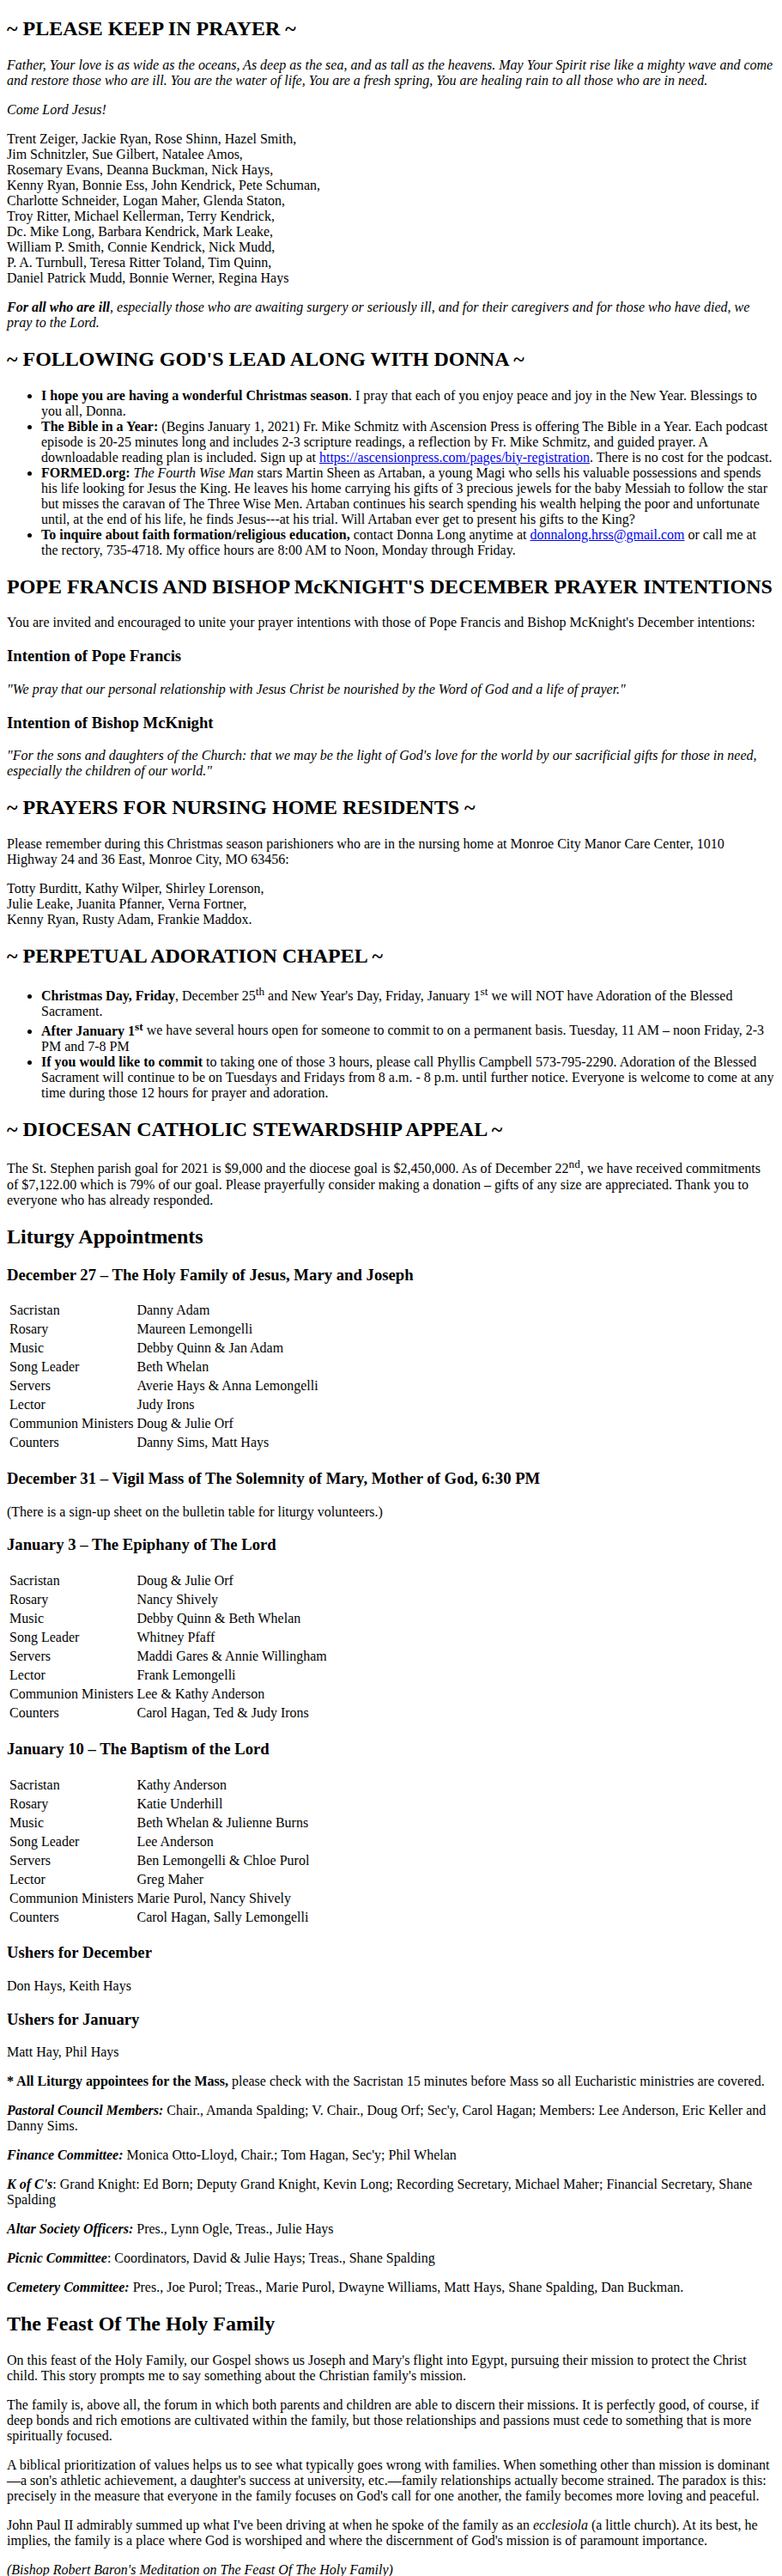~ PLEASE KEEP IN PRAYER ~
Father, Your love is as wide as the oceans, As deep as the sea, and as tall as the heavens. May Your Spirit rise like a mighty wave and come and restore those who are ill. You are the water of life, You are a fresh spring, You are healing rain to all those who are in need.
Come Lord Jesus!
Trent Zeiger, Jackie Ryan, Rose Shinn, Hazel Smith,
Jim Schnitzler, Sue Gilbert, Natalee Amos,
Rosemary Evans, Deanna Buckman, Nick Hays,
Kenny Ryan, Bonnie Ess, John Kendrick, Pete Schuman,
Charlotte Schneider, Logan Maher, Glenda Staton,
Troy Ritter, Michael Kellerman, Terry Kendrick,
Dc. Mike Long, Barbara Kendrick, Mark Leake,
William P. Smith, Connie Kendrick, Nick Mudd,
P. A. Turnbull, Teresa Ritter Toland, Tim Quinn,
Daniel Patrick Mudd, Bonnie Werner, Regina Hays
For all who are ill, especially those who are awaiting surgery or seriously ill, and for their caregivers and for those who have died, we pray to the Lord.
~ FOLLOWING GOD'S LEAD ALONG WITH DONNA ~
I hope you are having a wonderful Christmas season. I pray that each of you enjoy peace and joy in the New Year. Blessings to you all, Donna.
The Bible in a Year: (Begins January 1, 2021) Fr. Mike Schmitz with Ascension Press is offering The Bible in a Year. Each podcast episode is 20-25 minutes long and includes 2-3 scripture readings, a reflection by Fr. Mike Schmitz, and guided prayer. A downloadable reading plan is included. Sign up at https://ascensionpress.com/pages/biy-registration. There is no cost for the podcast.
FORMED.org: The Fourth Wise Man stars Martin Sheen as Artaban, a young Magi who sells his valuable possessions and spends his life looking for Jesus the King. He leaves his home carrying his gifts of 3 precious jewels for the baby Messiah to follow the star but misses the caravan of The Three Wise Men. Artaban continues his search spending his wealth helping the poor and unfortunate until, at the end of his life, he finds Jesus---at his trial. Will Artaban ever get to present his gifts to the King?
To inquire about faith formation/religious education, contact Donna Long anytime at donnalong.hrss@gmail.com or call me at the rectory, 735-4718. My office hours are 8:00 AM to Noon, Monday through Friday.
POPE FRANCIS AND BISHOP McKNIGHT'S DECEMBER PRAYER INTENTIONS
You are invited and encouraged to unite your prayer intentions with those of Pope Francis and Bishop McKnight's December intentions:
Intention of Pope Francis
"We pray that our personal relationship with Jesus Christ be nourished by the Word of God and a life of prayer."
Intention of Bishop McKnight
"For the sons and daughters of the Church: that we may be the light of God's love for the world by our sacrificial gifts for those in need, especially the children of our world."
~ PRAYERS FOR NURSING HOME RESIDENTS ~
Please remember during this Christmas season parishioners who are in the nursing home at Monroe City Manor Care Center, 1010 Highway 24 and 36 East, Monroe City, MO 63456:
Totty Burditt, Kathy Wilper, Shirley Lorenson,
Julie Leake, Juanita Pfanner, Verna Fortner,
Kenny Ryan, Rusty Adam, Frankie Maddox.
~ PERPETUAL ADORATION CHAPEL ~
Christmas Day, Friday, December 25th and New Year's Day, Friday, January 1st we will NOT have Adoration of the Blessed Sacrament.
After January 1st we have several hours open for someone to commit to on a permanent basis. Tuesday, 11 AM – noon Friday, 2-3 PM and 7-8 PM
If you would like to commit to taking one of those 3 hours, please call Phyllis Campbell 573-795-2290. Adoration of the Blessed Sacrament will continue to be on Tuesdays and Fridays from 8 a.m. - 8 p.m. until further notice. Everyone is welcome to come at any time during those 12 hours for prayer and adoration.
~ DIOCESAN CATHOLIC STEWARDSHIP APPEAL ~
The St. Stephen parish goal for 2021 is $9,000 and the diocese goal is $2,450,000. As of December 22nd, we have received commitments of $7,122.00 which is 79% of our goal. Please prayerfully consider making a donation – gifts of any size are appreciated. Thank you to everyone who has already responded.
Liturgy Appointments
December 27 – The Holy Family of Jesus, Mary and Joseph
| Sacristan | Danny Adam |
| Rosary | Maureen Lemongelli |
| Music | Debby Quinn & Jan Adam |
| Song Leader | Beth Whelan |
| Servers | Averie Hays & Anna Lemongelli |
| Lector | Judy Irons |
| Communion Ministers | Doug & Julie Orf |
| Counters | Danny Sims, Matt Hays |
December 31 – Vigil Mass of The Solemnity of Mary, Mother of God, 6:30 PM
(There is a sign-up sheet on the bulletin table for liturgy volunteers.)
January 3 – The Epiphany of The Lord
| Sacristan | Doug & Julie Orf |
| Rosary | Nancy Shively |
| Music | Debby Quinn & Beth Whelan |
| Song Leader | Whitney Pfaff |
| Servers | Maddi Gares & Annie Willingham |
| Lector | Frank Lemongelli |
| Communion Ministers | Lee & Kathy Anderson |
| Counters | Carol Hagan, Ted & Judy Irons |
January 10 – The Baptism of the Lord
| Sacristan | Kathy Anderson |
| Rosary | Katie Underhill |
| Music | Beth Whelan & Julienne Burns |
| Song Leader | Lee Anderson |
| Servers | Ben Lemongelli & Chloe Purol |
| Lector | Greg Maher |
| Communion Ministers | Marie Purol, Nancy Shively |
| Counters | Carol Hagan, Sally Lemongelli |
Ushers for December
Don Hays, Keith Hays
Ushers for January
Matt Hay, Phil Hays
* All Liturgy appointees for the Mass, please check with the Sacristan 15 minutes before Mass so all Eucharistic ministries are covered.
Pastoral Council Members: Chair., Amanda Spalding; V. Chair., Doug Orf; Sec'y, Carol Hagan; Members: Lee Anderson, Eric Keller and Danny Sims.
Finance Committee: Monica Otto-Lloyd, Chair.; Tom Hagan, Sec'y; Phil Whelan
K of C's: Grand Knight: Ed Born; Deputy Grand Knight, Kevin Long; Recording Secretary, Michael Maher; Financial Secretary, Shane Spalding
Altar Society Officers: Pres., Lynn Ogle, Treas., Julie Hays
Picnic Committee: Coordinators, David & Julie Hays; Treas., Shane Spalding
Cemetery Committee: Pres., Joe Purol; Treas., Marie Purol, Dwayne Williams, Matt Hays, Shane Spalding, Dan Buckman.
The Feast Of The Holy Family
On this feast of the Holy Family, our Gospel shows us Joseph and Mary's flight into Egypt, pursuing their mission to protect the Christ child. This story prompts me to say something about the Christian family's mission.
The family is, above all, the forum in which both parents and children are able to discern their missions. It is perfectly good, of course, if deep bonds and rich emotions are cultivated within the family, but those relationships and passions must cede to something that is more spiritually focused.
A biblical prioritization of values helps us to see what typically goes wrong with families. When something other than mission is dominant—a son's athletic achievement, a daughter's success at university, etc.—family relationships actually become strained. The paradox is this: precisely in the measure that everyone in the family focuses on God's call for one another, the family becomes more loving and peaceful.
John Paul II admirably summed up what I've been driving at when he spoke of the family as an ecclesiola (a little church). At its best, he implies, the family is a place where God is worshiped and where the discernment of God's mission is of paramount importance.
(Bishop Robert Baron's Meditation on The Feast Of The Holy Family)